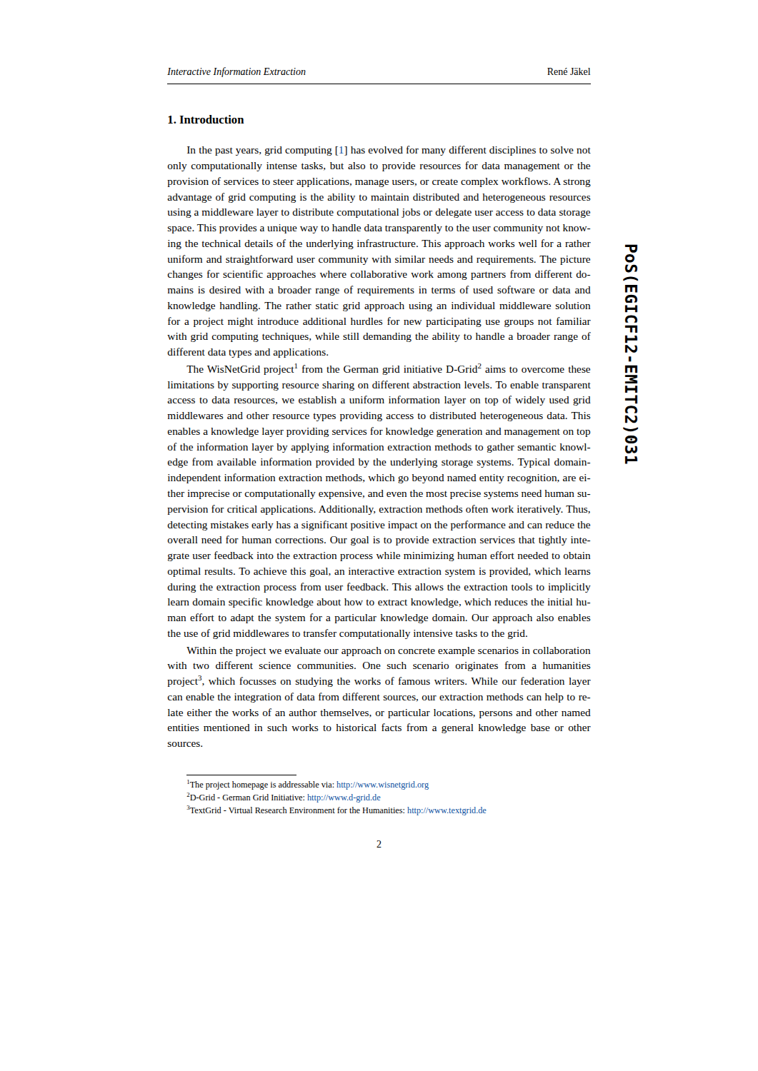Interactive Information Extraction René Jäkel
PoS(EGICF12-EMITC2)031
1. Introduction
In the past years, grid computing [1] has evolved for many different disciplines to solve not only computationally intense tasks, but also to provide resources for data management or the provision of services to steer applications, manage users, or create complex workflows. A strong advantage of grid computing is the ability to maintain distributed and heterogeneous resources using a middleware layer to distribute computational jobs or delegate user access to data storage space. This provides a unique way to handle data transparently to the user community not knowing the technical details of the underlying infrastructure. This approach works well for a rather uniform and straightforward user community with similar needs and requirements. The picture changes for scientific approaches where collaborative work among partners from different domains is desired with a broader range of requirements in terms of used software or data and knowledge handling. The rather static grid approach using an individual middleware solution for a project might introduce additional hurdles for new participating use groups not familiar with grid computing techniques, while still demanding the ability to handle a broader range of different data types and applications.
The WisNetGrid project1 from the German grid initiative D-Grid2 aims to overcome these limitations by supporting resource sharing on different abstraction levels. To enable transparent access to data resources, we establish a uniform information layer on top of widely used grid middlewares and other resource types providing access to distributed heterogeneous data. This enables a knowledge layer providing services for knowledge generation and management on top of the information layer by applying information extraction methods to gather semantic knowledge from available information provided by the underlying storage systems. Typical domain-independent information extraction methods, which go beyond named entity recognition, are either imprecise or computationally expensive, and even the most precise systems need human supervision for critical applications. Additionally, extraction methods often work iteratively. Thus, detecting mistakes early has a significant positive impact on the performance and can reduce the overall need for human corrections. Our goal is to provide extraction services that tightly integrate user feedback into the extraction process while minimizing human effort needed to obtain optimal results. To achieve this goal, an interactive extraction system is provided, which learns during the extraction process from user feedback. This allows the extraction tools to implicitly learn domain specific knowledge about how to extract knowledge, which reduces the initial human effort to adapt the system for a particular knowledge domain. Our approach also enables the use of grid middlewares to transfer computationally intensive tasks to the grid.
Within the project we evaluate our approach on concrete example scenarios in collaboration with two different science communities. One such scenario originates from a humanities project3, which focusses on studying the works of famous writers. While our federation layer can enable the integration of data from different sources, our extraction methods can help to relate either the works of an author themselves, or particular locations, persons and other named entities mentioned in such works to historical facts from a general knowledge base or other sources.
1The project homepage is addressable via: http://www.wisnetgrid.org
2D-Grid - German Grid Initiative: http://www.d-grid.de
3TextGrid - Virtual Research Environment for the Humanities: http://www.textgrid.de
2